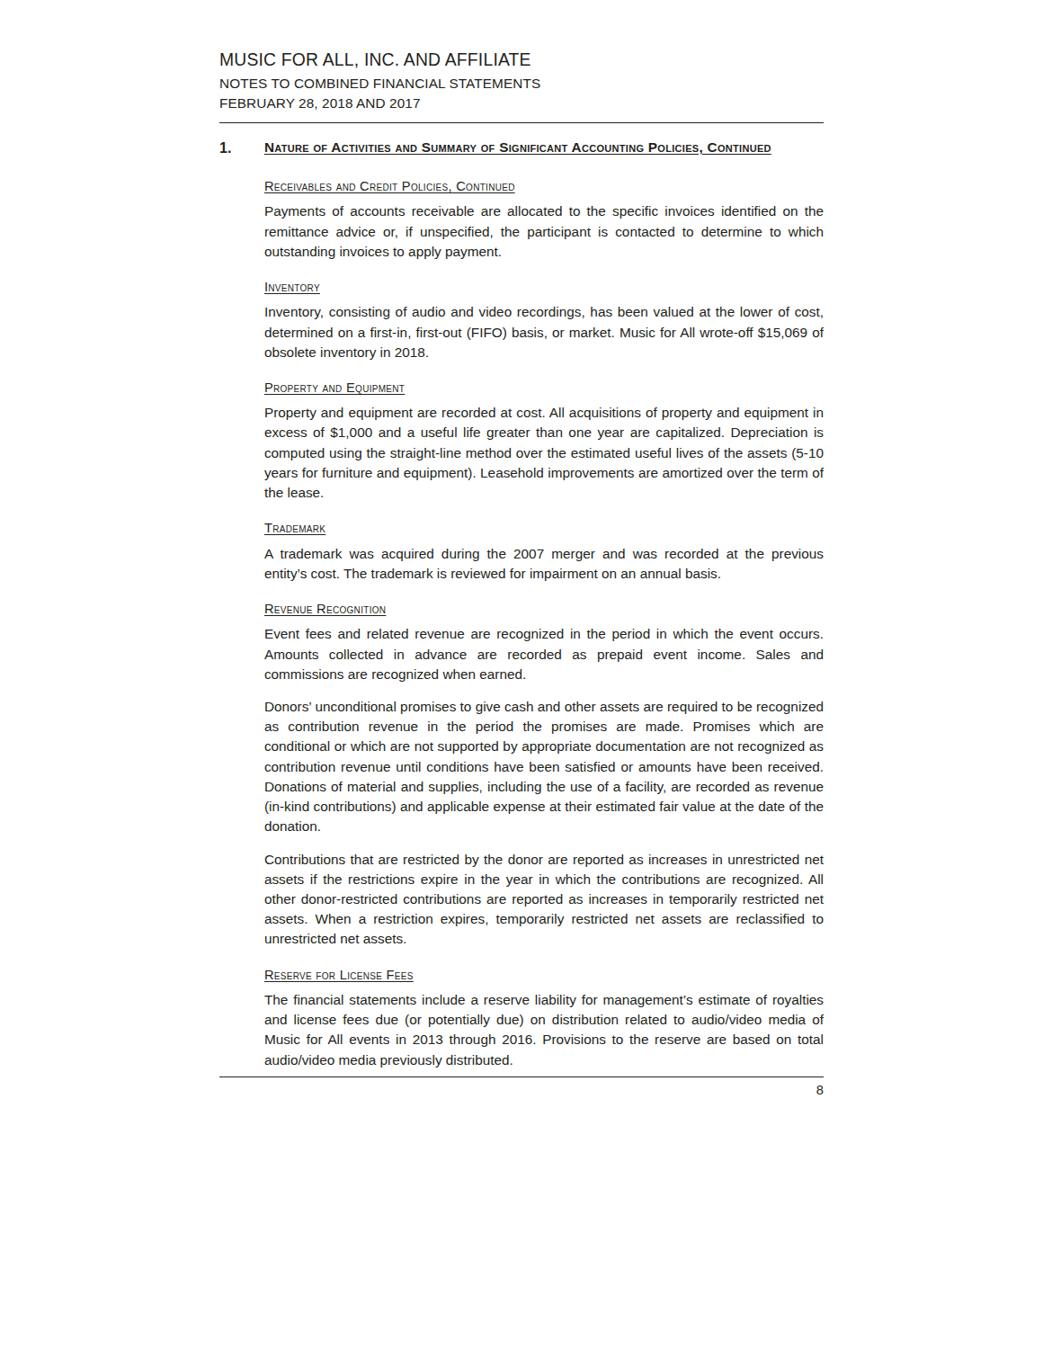MUSIC FOR ALL, INC. AND AFFILIATE
NOTES TO COMBINED FINANCIAL STATEMENTS
FEBRUARY 28, 2018 AND 2017
1.
Nature of Activities and Summary of Significant Accounting Policies, Continued
Receivables and Credit Policies, Continued
Payments of accounts receivable are allocated to the specific invoices identified on the remittance advice or, if unspecified, the participant is contacted to determine to which outstanding invoices to apply payment.
Inventory
Inventory, consisting of audio and video recordings, has been valued at the lower of cost, determined on a first-in, first-out (FIFO) basis, or market. Music for All wrote-off $15,069 of obsolete inventory in 2018.
Property and Equipment
Property and equipment are recorded at cost. All acquisitions of property and equipment in excess of $1,000 and a useful life greater than one year are capitalized. Depreciation is computed using the straight-line method over the estimated useful lives of the assets (5-10 years for furniture and equipment). Leasehold improvements are amortized over the term of the lease.
Trademark
A trademark was acquired during the 2007 merger and was recorded at the previous entity’s cost. The trademark is reviewed for impairment on an annual basis.
Revenue Recognition
Event fees and related revenue are recognized in the period in which the event occurs. Amounts collected in advance are recorded as prepaid event income. Sales and commissions are recognized when earned.
Donors’ unconditional promises to give cash and other assets are required to be recognized as contribution revenue in the period the promises are made. Promises which are conditional or which are not supported by appropriate documentation are not recognized as contribution revenue until conditions have been satisfied or amounts have been received. Donations of material and supplies, including the use of a facility, are recorded as revenue (in-kind contributions) and applicable expense at their estimated fair value at the date of the donation.
Contributions that are restricted by the donor are reported as increases in unrestricted net assets if the restrictions expire in the year in which the contributions are recognized. All other donor-restricted contributions are reported as increases in temporarily restricted net assets. When a restriction expires, temporarily restricted net assets are reclassified to unrestricted net assets.
Reserve for License Fees
The financial statements include a reserve liability for management’s estimate of royalties and license fees due (or potentially due) on distribution related to audio/video media of Music for All events in 2013 through 2016. Provisions to the reserve are based on total audio/video media previously distributed.
8